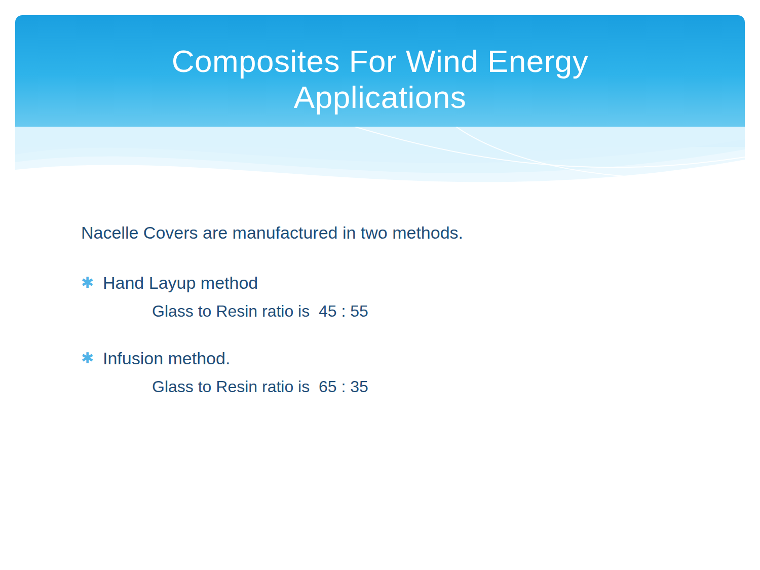Composites For Wind Energy
Applications
Nacelle Covers are manufactured in two methods.
✱Hand Layup method Glass to Resin ratio is 45 : 55
✱Infusion method. Glass to Resin ratio is 65 : 35